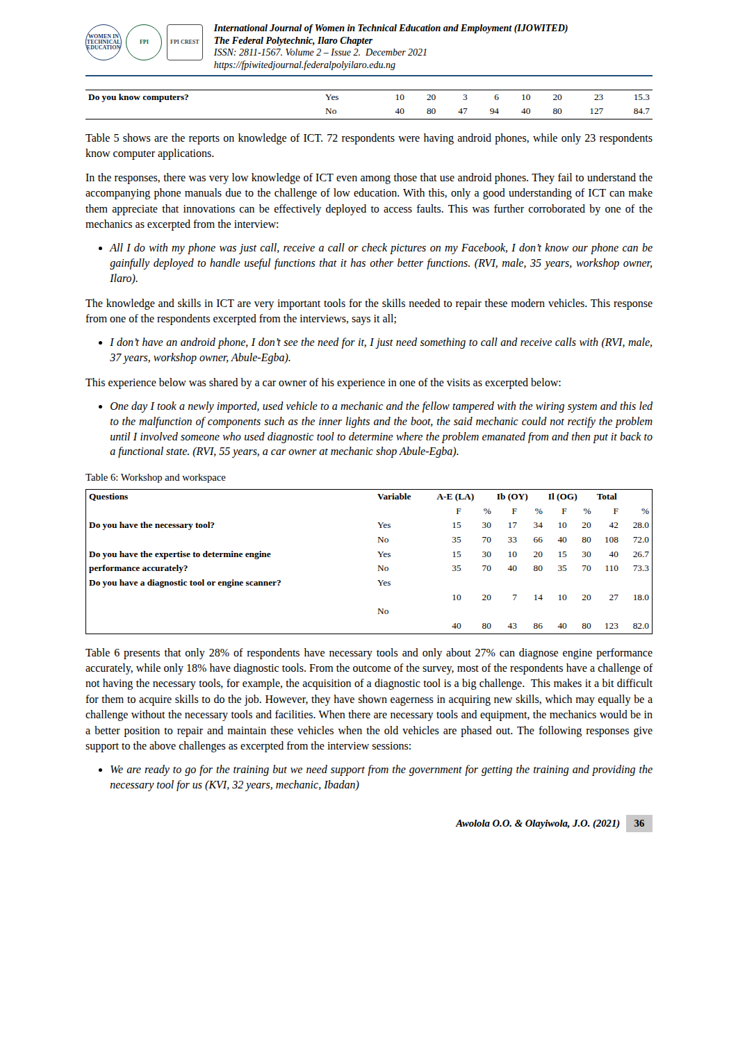WOMEN IN TECHNICAL EDUCATION
FPI
FPI CREST
International Journal of Women in Technical Education and Employment (IJOWITED)
The Federal Polytechnic, Ilaro Chapter
ISSN: 2811-1567. Volume 2 – Issue 2. December 2021
https://fpiwitedjournal.federalpolyilaro.edu.ng
| Do you know computers? | Yes | 10 | 20 | 3 | 6 | 10 | 20 | 23 | 15.3 |
| | No | 40 | 80 | 47 | 94 | 40 | 80 | 127 | 84.7 |
Table 5 shows are the reports on knowledge of ICT. 72 respondents were having android phones, while only 23 respondents know computer applications.
In the responses, there was very low knowledge of ICT even among those that use android phones. They fail to understand the accompanying phone manuals due to the challenge of low education. With this, only a good understanding of ICT can make them appreciate that innovations can be effectively deployed to access faults. This was further corroborated by one of the mechanics as excerpted from the interview:
All I do with my phone was just call, receive a call or check pictures on my Facebook, I don’t know our phone can be gainfully deployed to handle useful functions that it has other better functions. (RVI, male, 35 years, workshop owner, Ilaro).
The knowledge and skills in ICT are very important tools for the skills needed to repair these modern vehicles. This response from one of the respondents excerpted from the interviews, says it all;
I don’t have an android phone, I don’t see the need for it, I just need something to call and receive calls with (RVI, male, 37 years, workshop owner, Abule-Egba).
This experience below was shared by a car owner of his experience in one of the visits as excerpted below:
One day I took a newly imported, used vehicle to a mechanic and the fellow tampered with the wiring system and this led to the malfunction of components such as the inner lights and the boot, the said mechanic could not rectify the problem until I involved someone who used diagnostic tool to determine where the problem emanated from and then put it back to a functional state. (RVI, 55 years, a car owner at mechanic shop Abule-Egba).
Table 6: Workshop and workspace
| Questions | Variable | A-E (LA) | Ib (OY) | Il (OG) | Total |
| --- | --- | --- | --- | --- | --- |
| | | F | % | F | % | F | % | F | % |
| Do you have the necessary tool? | Yes | 15 | 30 | 17 | 34 | 10 | 20 | 42 | 28.0 |
| | No | 35 | 70 | 33 | 66 | 40 | 80 | 108 | 72.0 |
| Do you have the expertise to determine engine | Yes | 15 | 30 | 10 | 20 | 15 | 30 | 40 | 26.7 |
| performance accurately? | No | 35 | 70 | 40 | 80 | 35 | 70 | 110 | 73.3 |
| Do you have a diagnostic tool or engine scanner? | Yes | | | | | | | | |
| | | 10 | 20 | 7 | 14 | 10 | 20 | 27 | 18.0 |
| | No | | | | | | | | |
| | | 40 | 80 | 43 | 86 | 40 | 80 | 123 | 82.0 |
Table 6 presents that only 28% of respondents have necessary tools and only about 27% can diagnose engine performance accurately, while only 18% have diagnostic tools. From the outcome of the survey, most of the respondents have a challenge of not having the necessary tools, for example, the acquisition of a diagnostic tool is a big challenge. This makes it a bit difficult for them to acquire skills to do the job. However, they have shown eagerness in acquiring new skills, which may equally be a challenge without the necessary tools and facilities. When there are necessary tools and equipment, the mechanics would be in a better position to repair and maintain these vehicles when the old vehicles are phased out. The following responses give support to the above challenges as excerpted from the interview sessions:
We are ready to go for the training but we need support from the government for getting the training and providing the necessary tool for us (KVI, 32 years, mechanic, Ibadan)
Awolola O.O. & Olayiwola, J.O. (2021) 36